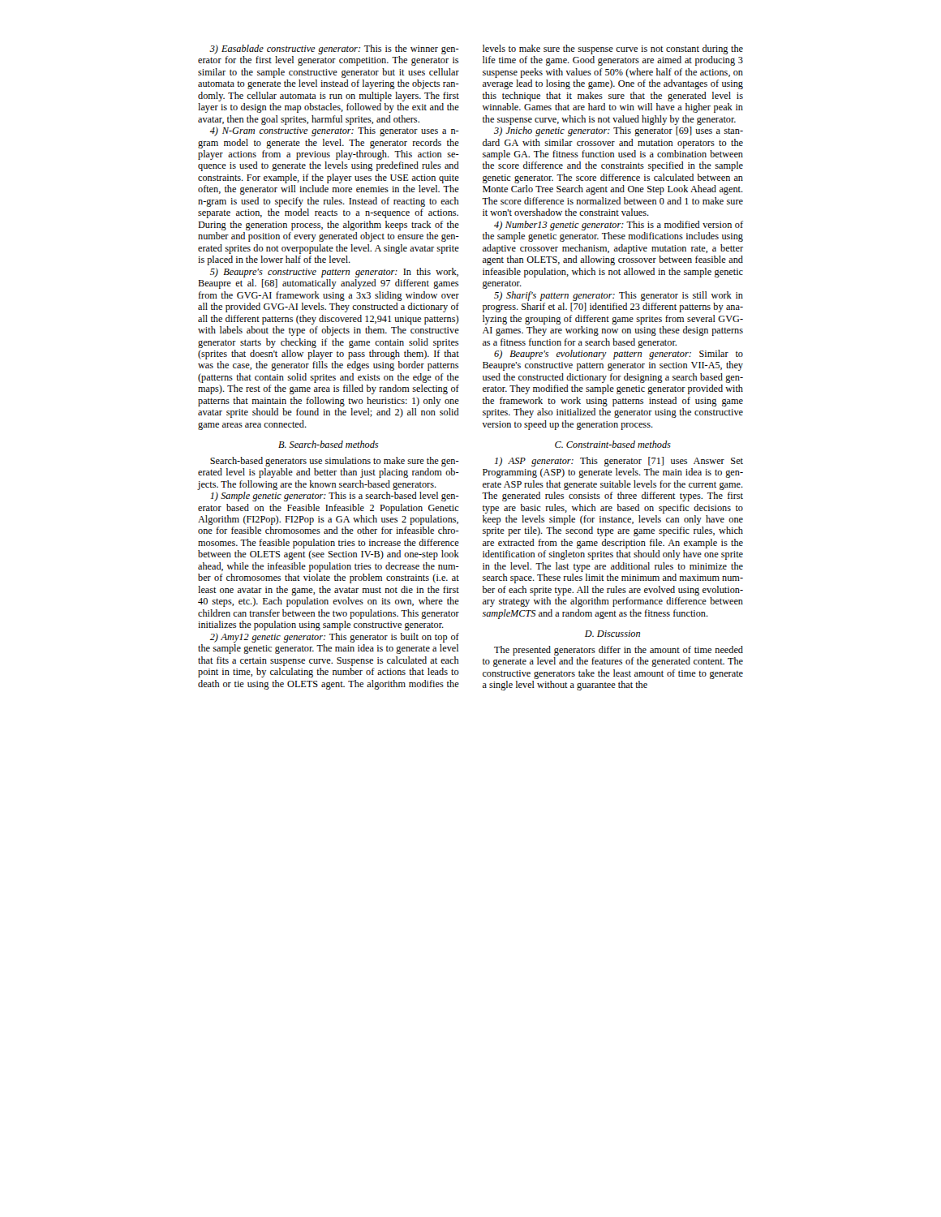3) Easablade constructive generator: This is the winner generator for the first level generator competition. The generator is similar to the sample constructive generator but it uses cellular automata to generate the level instead of layering the objects randomly. The cellular automata is run on multiple layers. The first layer is to design the map obstacles, followed by the exit and the avatar, then the goal sprites, harmful sprites, and others.
4) N-Gram constructive generator: This generator uses a n-gram model to generate the level. The generator records the player actions from a previous play-through. This action sequence is used to generate the levels using predefined rules and constraints. For example, if the player uses the USE action quite often, the generator will include more enemies in the level. The n-gram is used to specify the rules. Instead of reacting to each separate action, the model reacts to a n-sequence of actions. During the generation process, the algorithm keeps track of the number and position of every generated object to ensure the generated sprites do not overpopulate the level. A single avatar sprite is placed in the lower half of the level.
5) Beaupre's constructive pattern generator: In this work, Beaupre et al. [68] automatically analyzed 97 different games from the GVG-AI framework using a 3x3 sliding window over all the provided GVG-AI levels. They constructed a dictionary of all the different patterns (they discovered 12,941 unique patterns) with labels about the type of objects in them. The constructive generator starts by checking if the game contain solid sprites (sprites that doesn't allow player to pass through them). If that was the case, the generator fills the edges using border patterns (patterns that contain solid sprites and exists on the edge of the maps). The rest of the game area is filled by random selecting of patterns that maintain the following two heuristics: 1) only one avatar sprite should be found in the level; and 2) all non solid game areas area connected.
B. Search-based methods
Search-based generators use simulations to make sure the generated level is playable and better than just placing random objects. The following are the known search-based generators.
1) Sample genetic generator: This is a search-based level generator based on the Feasible Infeasible 2 Population Genetic Algorithm (FI2Pop). FI2Pop is a GA which uses 2 populations, one for feasible chromosomes and the other for infeasible chromosomes. The feasible population tries to increase the difference between the OLETS agent (see Section IV-B) and one-step look ahead, while the infeasible population tries to decrease the number of chromosomes that violate the problem constraints (i.e. at least one avatar in the game, the avatar must not die in the first 40 steps, etc.). Each population evolves on its own, where the children can transfer between the two populations. This generator initializes the population using sample constructive generator.
2) Amy12 genetic generator: This generator is built on top of the sample genetic generator. The main idea is to generate a level that fits a certain suspense curve. Suspense is calculated at each point in time, by calculating the number of actions that leads to death or tie using the OLETS agent. The algorithm modifies the levels to make sure the suspense curve is not constant during the life time of the game. Good generators are aimed at producing 3 suspense peeks with values of 50% (where half of the actions, on average lead to losing the game). One of the advantages of using this technique that it makes sure that the generated level is winnable. Games that are hard to win will have a higher peak in the suspense curve, which is not valued highly by the generator.
3) Jnicho genetic generator: This generator [69] uses a standard GA with similar crossover and mutation operators to the sample GA. The fitness function used is a combination between the score difference and the constraints specified in the sample genetic generator. The score difference is calculated between an Monte Carlo Tree Search agent and One Step Look Ahead agent. The score difference is normalized between 0 and 1 to make sure it won't overshadow the constraint values.
4) Number13 genetic generator: This is a modified version of the sample genetic generator. These modifications includes using adaptive crossover mechanism, adaptive mutation rate, a better agent than OLETS, and allowing crossover between feasible and infeasible population, which is not allowed in the sample genetic generator.
5) Sharif's pattern generator: This generator is still work in progress. Sharif et al. [70] identified 23 different patterns by analyzing the grouping of different game sprites from several GVG-AI games. They are working now on using these design patterns as a fitness function for a search based generator.
6) Beaupre's evolutionary pattern generator: Similar to Beaupre's constructive pattern generator in section VII-A5, they used the constructed dictionary for designing a search based generator. They modified the sample genetic generator provided with the framework to work using patterns instead of using game sprites. They also initialized the generator using the constructive version to speed up the generation process.
C. Constraint-based methods
1) ASP generator: This generator [71] uses Answer Set Programming (ASP) to generate levels. The main idea is to generate ASP rules that generate suitable levels for the current game. The generated rules consists of three different types. The first type are basic rules, which are based on specific decisions to keep the levels simple (for instance, levels can only have one sprite per tile). The second type are game specific rules, which are extracted from the game description file. An example is the identification of singleton sprites that should only have one sprite in the level. The last type are additional rules to minimize the search space. These rules limit the minimum and maximum number of each sprite type. All the rules are evolved using evolutionary strategy with the algorithm performance difference between sampleMCTS and a random agent as the fitness function.
D. Discussion
The presented generators differ in the amount of time needed to generate a level and the features of the generated content. The constructive generators take the least amount of time to generate a single level without a guarantee that the